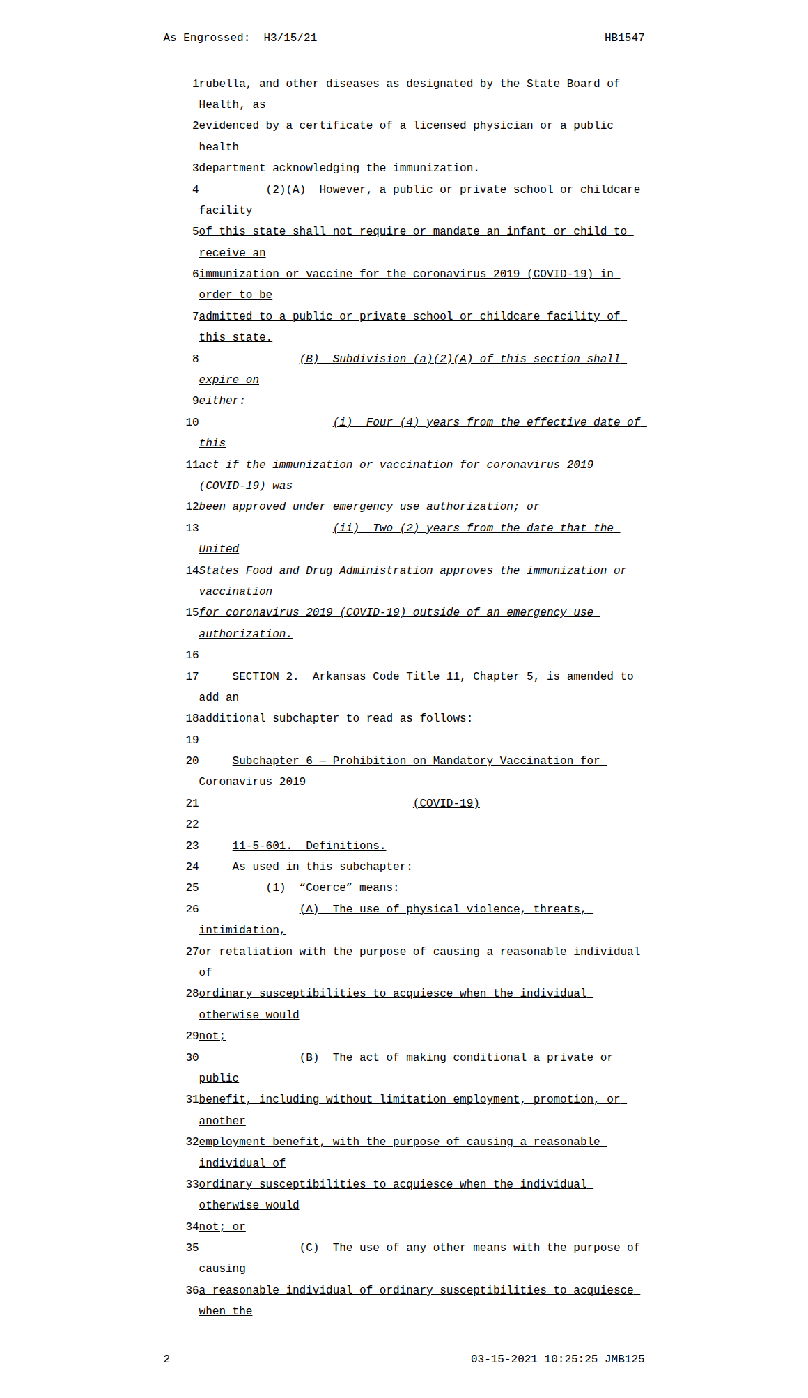As Engrossed: H3/15/21 HB1547
| 1 | rubella, and other diseases as designated by the State Board of Health, as |
| 2 | evidenced by a certificate of a licensed physician or a public health |
| 3 | department acknowledging the immunization. |
| 4 | (2)(A) However, a public or private school or childcare facility |
| 5 | of this state shall not require or mandate an infant or child to receive an |
| 6 | immunization or vaccine for the coronavirus 2019 (COVID-19) in order to be |
| 7 | admitted to a public or private school or childcare facility of this state. |
| 8 | (B) Subdivision (a)(2)(A) of this section shall expire on |
| 9 | either: |
| 10 | (i) Four (4) years from the effective date of this |
| 11 | act if the immunization or vaccination for coronavirus 2019 (COVID-19) was |
| 12 | been approved under emergency use authorization; or |
| 13 | (ii) Two (2) years from the date that the United |
| 14 | States Food and Drug Administration approves the immunization or vaccination |
| 15 | for coronavirus 2019 (COVID-19) outside of an emergency use authorization. |
| 16 | |
| 17 | SECTION 2. Arkansas Code Title 11, Chapter 5, is amended to add an |
| 18 | additional subchapter to read as follows: |
| 19 | |
| 20 | Subchapter 6 — Prohibition on Mandatory Vaccination for Coronavirus 2019 |
| 21 | (COVID-19) |
| 22 | |
| 23 | 11-5-601. Definitions. |
| 24 | As used in this subchapter: |
| 25 | (1) “Coerce” means: |
| 26 | (A) The use of physical violence, threats, intimidation, |
| 27 | or retaliation with the purpose of causing a reasonable individual of |
| 28 | ordinary susceptibilities to acquiesce when the individual otherwise would |
| 29 | not; |
| 30 | (B) The act of making conditional a private or public |
| 31 | benefit, including without limitation employment, promotion, or another |
| 32 | employment benefit, with the purpose of causing a reasonable individual of |
| 33 | ordinary susceptibilities to acquiesce when the individual otherwise would |
| 34 | not; or |
| 35 | (C) The use of any other means with the purpose of causing |
| 36 | a reasonable individual of ordinary susceptibilities to acquiesce when the |
2 03-15-2021 10:25:25 JMB125